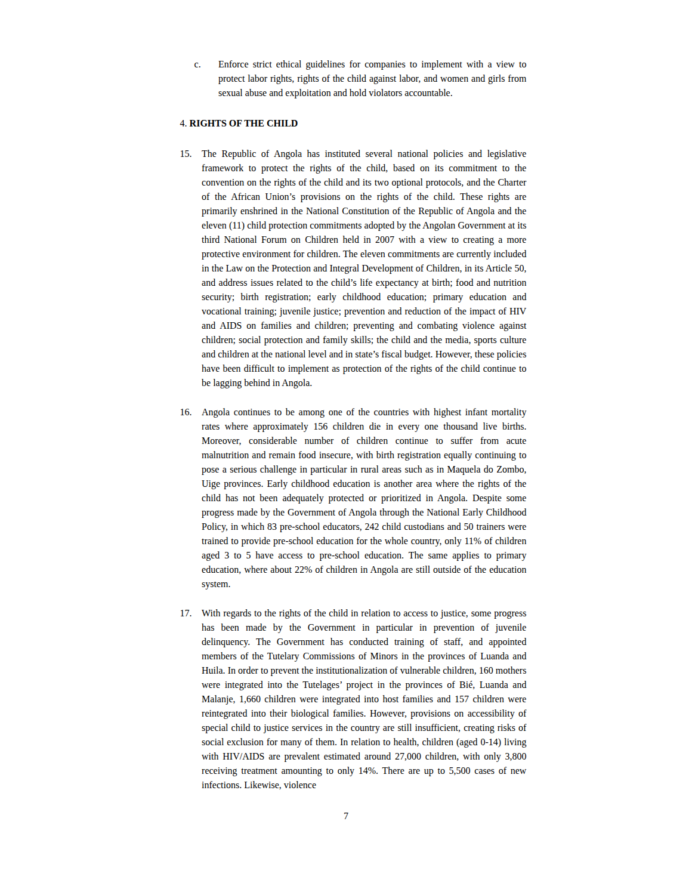c.
Enforce strict ethical guidelines for companies to implement with a view to protect labor rights, rights of the child against labor, and women and girls from sexual abuse and exploitation and hold violators accountable.
4. RIGHTS OF THE CHILD
15.
The Republic of Angola has instituted several national policies and legislative framework to protect the rights of the child, based on its commitment to the convention on the rights of the child and its two optional protocols, and the Charter of the African Union’s provisions on the rights of the child. These rights are primarily enshrined in the National Constitution of the Republic of Angola and the eleven (11) child protection commitments adopted by the Angolan Government at its third National Forum on Children held in 2007 with a view to creating a more protective environment for children. The eleven commitments are currently included in the Law on the Protection and Integral Development of Children, in its Article 50, and address issues related to the child’s life expectancy at birth; food and nutrition security; birth registration; early childhood education; primary education and vocational training; juvenile justice; prevention and reduction of the impact of HIV and AIDS on families and children; preventing and combating violence against children; social protection and family skills; the child and the media, sports culture and children at the national level and in state’s fiscal budget. However, these policies have been difficult to implement as protection of the rights of the child continue to be lagging behind in Angola.
16.
Angola continues to be among one of the countries with highest infant mortality rates where approximately 156 children die in every one thousand live births. Moreover, considerable number of children continue to suffer from acute malnutrition and remain food insecure, with birth registration equally continuing to pose a serious challenge in particular in rural areas such as in Maquela do Zombo, Uige provinces. Early childhood education is another area where the rights of the child has not been adequately protected or prioritized in Angola. Despite some progress made by the Government of Angola through the National Early Childhood Policy, in which 83 pre-school educators, 242 child custodians and 50 trainers were trained to provide pre-school education for the whole country, only 11% of children aged 3 to 5 have access to pre-school education. The same applies to primary education, where about 22% of children in Angola are still outside of the education system.
17.
With regards to the rights of the child in relation to access to justice, some progress has been made by the Government in particular in prevention of juvenile delinquency. The Government has conducted training of staff, and appointed members of the Tutelary Commissions of Minors in the provinces of Luanda and Huila. In order to prevent the institutionalization of vulnerable children, 160 mothers were integrated into the Tutelages’ project in the provinces of Bié, Luanda and Malanje, 1,660 children were integrated into host families and 157 children were reintegrated into their biological families. However, provisions on accessibility of special child to justice services in the country are still insufficient, creating risks of social exclusion for many of them. In relation to health, children (aged 0-14) living with HIV/AIDS are prevalent estimated around 27,000 children, with only 3,800 receiving treatment amounting to only 14%. There are up to 5,500 cases of new infections. Likewise, violence
7